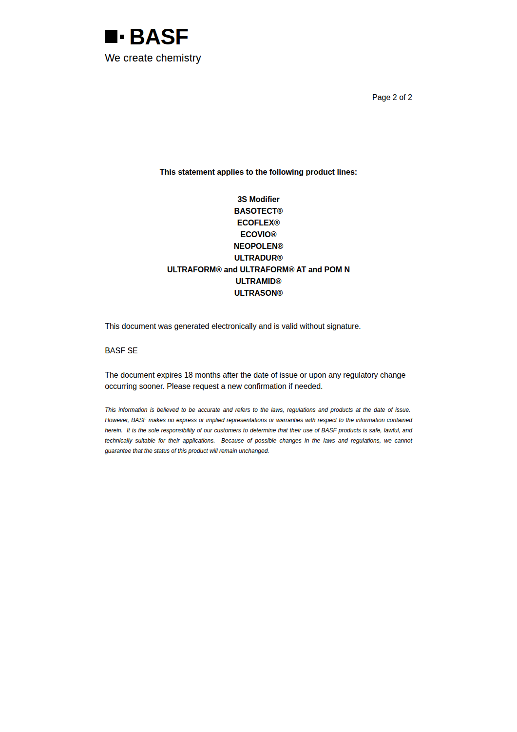BASF
We create chemistry
Page 2 of 2
This statement applies to the following product lines:
3S Modifier
BASOTECT®
ECOFLEX®
ECOVIO®
NEOPOLEN®
ULTRADUR®
ULTRAFORM® and ULTRAFORM® AT and POM N
ULTRAMID®
ULTRASON®
This document was generated electronically and is valid without signature.
BASF SE
The document expires 18 months after the date of issue or upon any regulatory change occurring sooner. Please request a new confirmation if needed.
This information is believed to be accurate and refers to the laws, regulations and products at the date of issue. However, BASF makes no express or implied representations or warranties with respect to the information contained herein. It is the sole responsibility of our customers to determine that their use of BASF products is safe, lawful, and technically suitable for their applications. Because of possible changes in the laws and regulations, we cannot guarantee that the status of this product will remain unchanged.